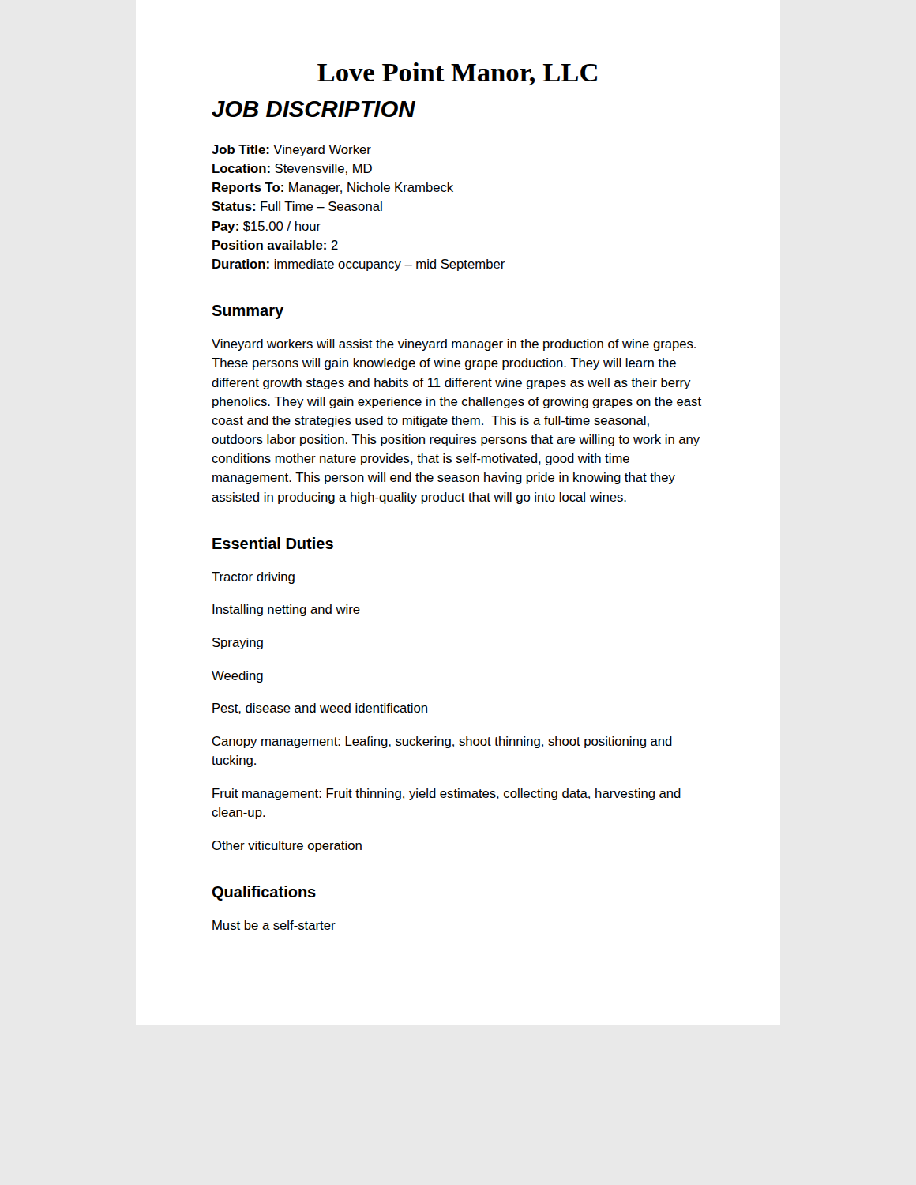Love Point Manor, LLC
JOB DISCRIPTION
Job Title: Vineyard Worker
Location: Stevensville, MD
Reports To: Manager, Nichole Krambeck
Status: Full Time – Seasonal
Pay: $15.00 / hour
Position available: 2
Duration: immediate occupancy – mid September
Summary
Vineyard workers will assist the vineyard manager in the production of wine grapes. These persons will gain knowledge of wine grape production. They will learn the different growth stages and habits of 11 different wine grapes as well as their berry phenolics. They will gain experience in the challenges of growing grapes on the east coast and the strategies used to mitigate them. This is a full-time seasonal, outdoors labor position. This position requires persons that are willing to work in any conditions mother nature provides, that is self-motivated, good with time management. This person will end the season having pride in knowing that they assisted in producing a high-quality product that will go into local wines.
Essential Duties
Tractor driving
Installing netting and wire
Spraying
Weeding
Pest, disease and weed identification
Canopy management: Leafing, suckering, shoot thinning, shoot positioning and tucking.
Fruit management: Fruit thinning, yield estimates, collecting data, harvesting and clean-up.
Other viticulture operation
Qualifications
Must be a self-starter